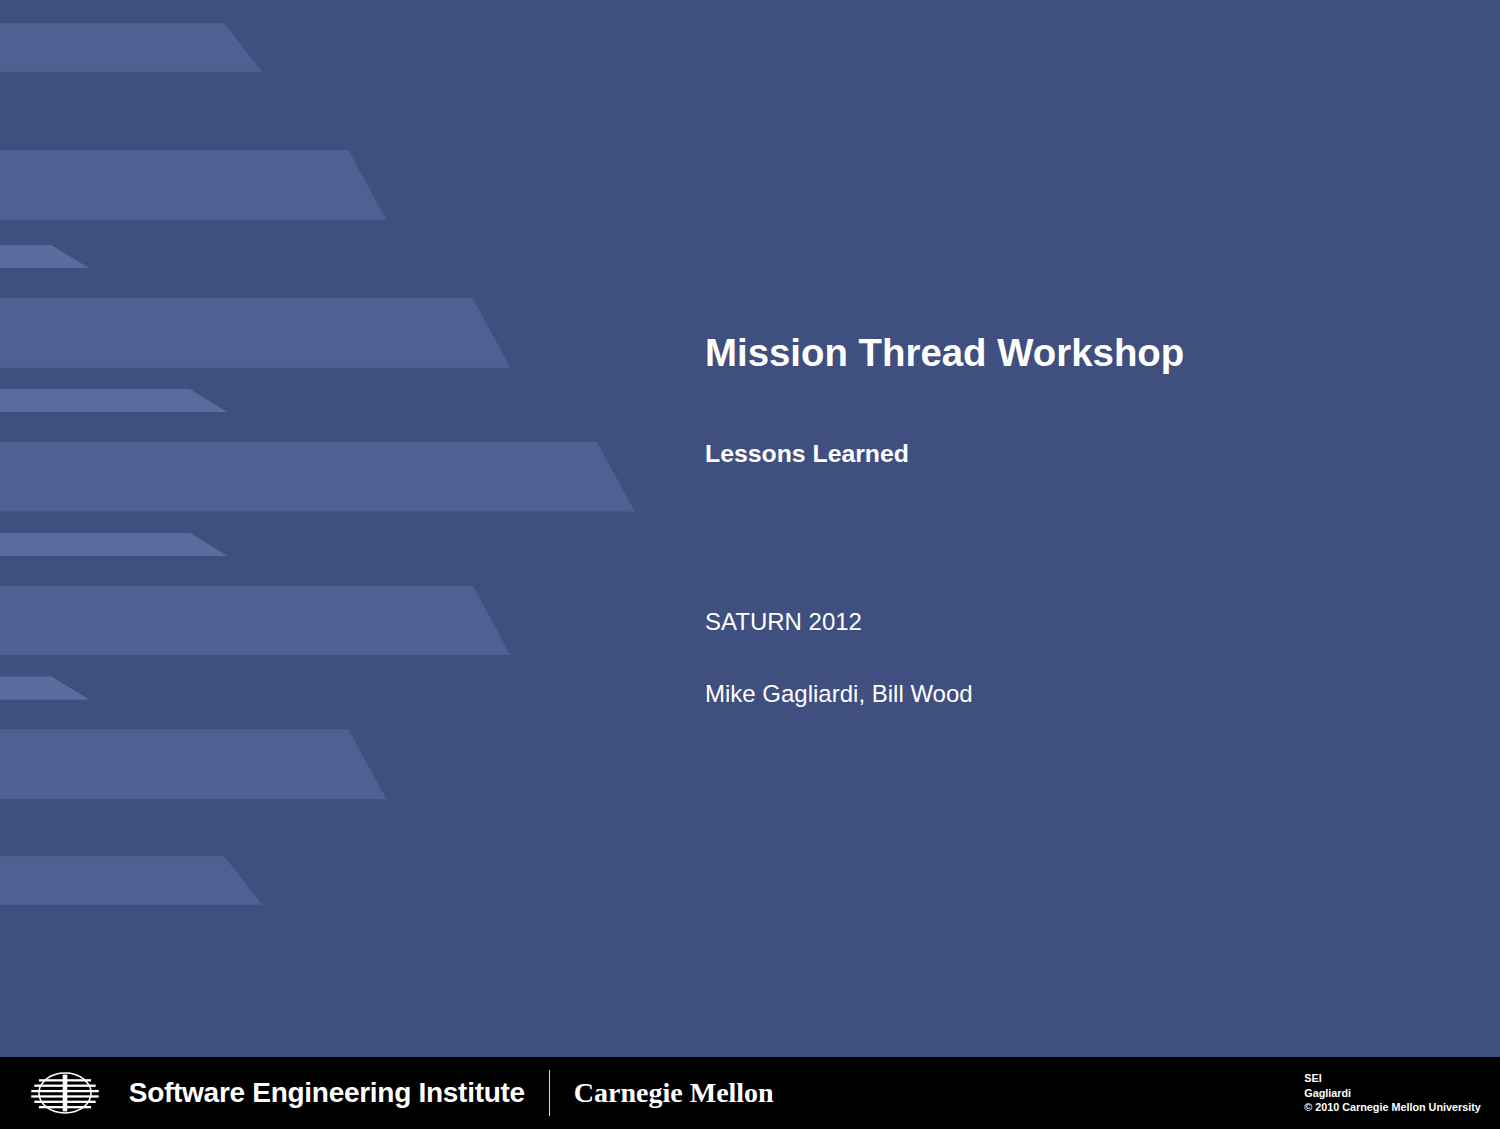Mission Thread Workshop
Lessons Learned
SATURN 2012
Mike Gagliardi, Bill Wood
Software Engineering Institute Carnegie Mellon
SEI
Gagliardi
© 2010 Carnegie Mellon University